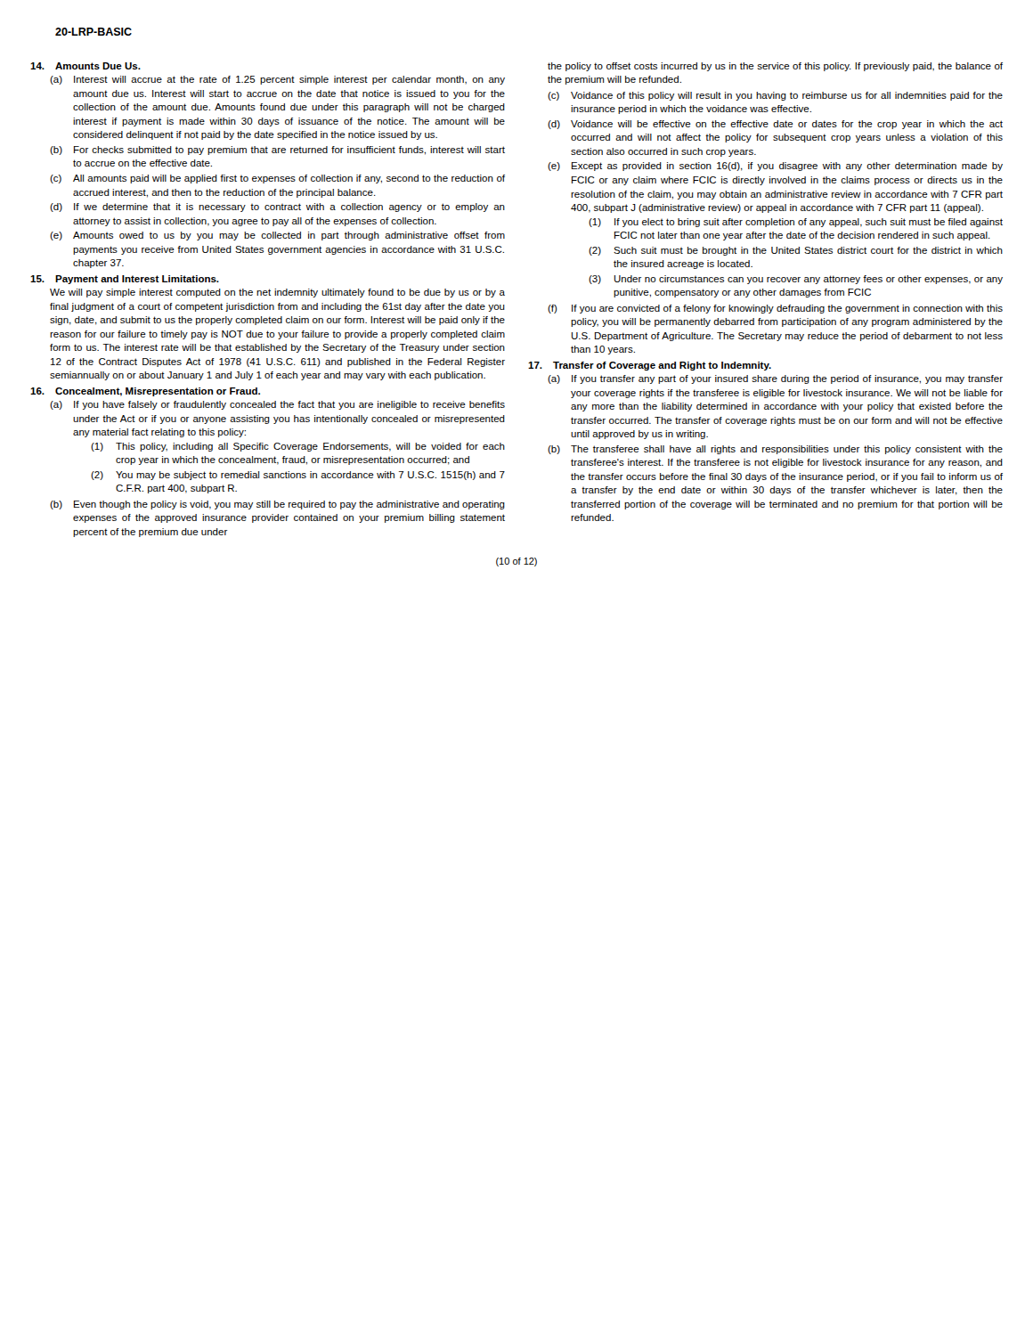20-LRP-BASIC
14. Amounts Due Us.
(a) Interest will accrue at the rate of 1.25 percent simple interest per calendar month, on any amount due us. Interest will start to accrue on the date that notice is issued to you for the collection of the amount due. Amounts found due under this paragraph will not be charged interest if payment is made within 30 days of issuance of the notice. The amount will be considered delinquent if not paid by the date specified in the notice issued by us.
(b) For checks submitted to pay premium that are returned for insufficient funds, interest will start to accrue on the effective date.
(c) All amounts paid will be applied first to expenses of collection if any, second to the reduction of accrued interest, and then to the reduction of the principal balance.
(d) If we determine that it is necessary to contract with a collection agency or to employ an attorney to assist in collection, you agree to pay all of the expenses of collection.
(e) Amounts owed to us by you may be collected in part through administrative offset from payments you receive from United States government agencies in accordance with 31 U.S.C. chapter 37.
15. Payment and Interest Limitations.
We will pay simple interest computed on the net indemnity ultimately found to be due by us or by a final judgment of a court of competent jurisdiction from and including the 61st day after the date you sign, date, and submit to us the properly completed claim on our form. Interest will be paid only if the reason for our failure to timely pay is NOT due to your failure to provide a properly completed claim form to us. The interest rate will be that established by the Secretary of the Treasury under section 12 of the Contract Disputes Act of 1978 (41 U.S.C. 611) and published in the Federal Register semiannually on or about January 1 and July 1 of each year and may vary with each publication.
16. Concealment, Misrepresentation or Fraud.
(a) If you have falsely or fraudulently concealed the fact that you are ineligible to receive benefits under the Act or if you or anyone assisting you has intentionally concealed or misrepresented any material fact relating to this policy:
(1) This policy, including all Specific Coverage Endorsements, will be voided for each crop year in which the concealment, fraud, or misrepresentation occurred; and
(2) You may be subject to remedial sanctions in accordance with 7 U.S.C. 1515(h) and 7 C.F.R. part 400, subpart R.
(b) Even though the policy is void, you may still be required to pay the administrative and operating expenses of the approved insurance provider contained on your premium billing statement percent of the premium due under
the policy to offset costs incurred by us in the service of this policy. If previously paid, the balance of the premium will be refunded.
(c) Voidance of this policy will result in you having to reimburse us for all indemnities paid for the insurance period in which the voidance was effective.
(d) Voidance will be effective on the effective date or dates for the crop year in which the act occurred and will not affect the policy for subsequent crop years unless a violation of this section also occurred in such crop years.
(e) Except as provided in section 16(d), if you disagree with any other determination made by FCIC or any claim where FCIC is directly involved in the claims process or directs us in the resolution of the claim, you may obtain an administrative review in accordance with 7 CFR part 400, subpart J (administrative review) or appeal in accordance with 7 CFR part 11 (appeal).
(1) If you elect to bring suit after completion of any appeal, such suit must be filed against FCIC not later than one year after the date of the decision rendered in such appeal.
(2) Such suit must be brought in the United States district court for the district in which the insured acreage is located.
(3) Under no circumstances can you recover any attorney fees or other expenses, or any punitive, compensatory or any other damages from FCIC
(f) If you are convicted of a felony for knowingly defrauding the government in connection with this policy, you will be permanently debarred from participation of any program administered by the U.S. Department of Agriculture. The Secretary may reduce the period of debarment to not less than 10 years.
17. Transfer of Coverage and Right to Indemnity.
(a) If you transfer any part of your insured share during the period of insurance, you may transfer your coverage rights if the transferee is eligible for livestock insurance. We will not be liable for any more than the liability determined in accordance with your policy that existed before the transfer occurred. The transfer of coverage rights must be on our form and will not be effective until approved by us in writing.
(b) The transferee shall have all rights and responsibilities under this policy consistent with the transferee's interest. If the transferee is not eligible for livestock insurance for any reason, and the transfer occurs before the final 30 days of the insurance period, or if you fail to inform us of a transfer by the end date or within 30 days of the transfer whichever is later, then the transferred portion of the coverage will be terminated and no premium for that portion will be refunded.
(10 of 12)